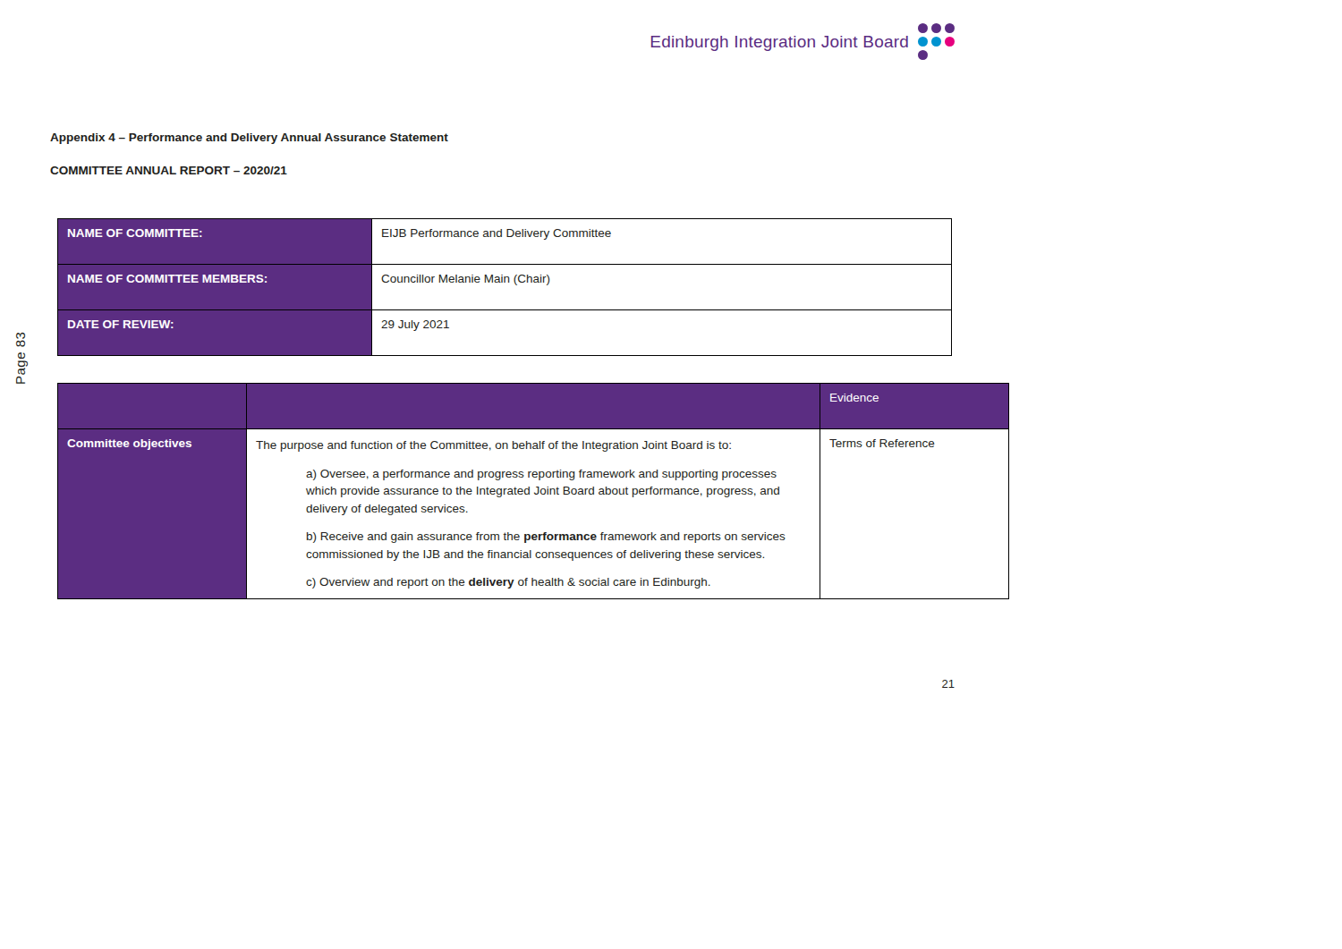Edinburgh Integration Joint Board
Page 83
Appendix 4 – Performance and Delivery Annual Assurance Statement
COMMITTEE ANNUAL REPORT – 2020/21
| NAME OF COMMITTEE: | EIJB Performance and Delivery Committee |
| NAME OF COMMITTEE MEMBERS: | Councillor Melanie Main (Chair) |
| DATE OF REVIEW: | 29 July 2021 |
| | | Evidence |
| --- | --- | --- |
| Committee objectives | The purpose and function of the Committee, on behalf of the Integration Joint Board is to: a) Oversee, a performance and progress reporting framework and supporting processes which provide assurance to the Integrated Joint Board about performance, progress, and delivery of delegated services. b) Receive and gain assurance from the performance framework and reports on services commissioned by the IJB and the financial consequences of delivering these services. c) Overview and report on the delivery of health & social care in Edinburgh. | Terms of Reference |
21